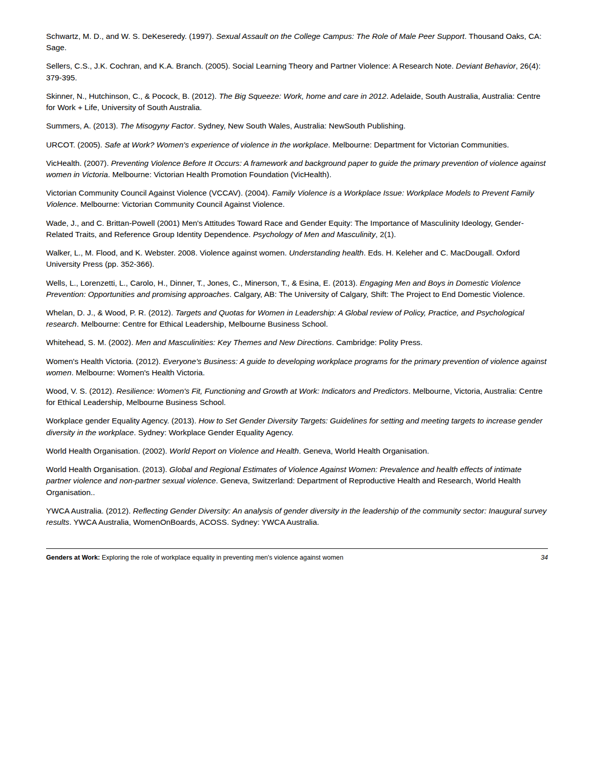Schwartz, M. D., and W. S. DeKeseredy. (1997). Sexual Assault on the College Campus: The Role of Male Peer Support. Thousand Oaks, CA: Sage.
Sellers, C.S., J.K. Cochran, and K.A. Branch. (2005). Social Learning Theory and Partner Violence: A Research Note. Deviant Behavior, 26(4): 379-395.
Skinner, N., Hutchinson, C., & Pocock, B. (2012). The Big Squeeze: Work, home and care in 2012. Adelaide, South Australia, Australia: Centre for Work + Life, University of South Australia.
Summers, A. (2013). The Misogyny Factor. Sydney, New South Wales, Australia: NewSouth Publishing.
URCOT. (2005). Safe at Work? Women's experience of violence in the workplace. Melbourne: Department for Victorian Communities.
VicHealth. (2007). Preventing Violence Before It Occurs: A framework and background paper to guide the primary prevention of violence against women in Victoria. Melbourne: Victorian Health Promotion Foundation (VicHealth).
Victorian Community Council Against Violence (VCCAV). (2004). Family Violence is a Workplace Issue: Workplace Models to Prevent Family Violence. Melbourne: Victorian Community Council Against Violence.
Wade, J., and C. Brittan-Powell (2001) Men's Attitudes Toward Race and Gender Equity: The Importance of Masculinity Ideology, Gender-Related Traits, and Reference Group Identity Dependence. Psychology of Men and Masculinity, 2(1).
Walker, L., M. Flood, and K. Webster. 2008. Violence against women. Understanding health. Eds. H. Keleher and C. MacDougall. Oxford University Press (pp. 352-366).
Wells, L., Lorenzetti, L., Carolo, H., Dinner, T., Jones, C., Minerson, T., & Esina, E. (2013). Engaging Men and Boys in Domestic Violence Prevention: Opportunities and promising approaches. Calgary, AB: The University of Calgary, Shift: The Project to End Domestic Violence.
Whelan, D. J., & Wood, P. R. (2012). Targets and Quotas for Women in Leadership: A Global review of Policy, Practice, and Psychological research. Melbourne: Centre for Ethical Leadership, Melbourne Business School.
Whitehead, S. M. (2002). Men and Masculinities: Key Themes and New Directions. Cambridge: Polity Press.
Women's Health Victoria. (2012). Everyone's Business: A guide to developing workplace programs for the primary prevention of violence against women. Melbourne: Women's Health Victoria.
Wood, V. S. (2012). Resilience: Women's Fit, Functioning and Growth at Work: Indicators and Predictors. Melbourne, Victoria, Australia: Centre for Ethical Leadership, Melbourne Business School.
Workplace gender Equality Agency. (2013). How to Set Gender Diversity Targets: Guidelines for setting and meeting targets to increase gender diversity in the workplace. Sydney: Workplace Gender Equality Agency.
World Health Organisation. (2002). World Report on Violence and Health. Geneva, World Health Organisation.
World Health Organisation. (2013). Global and Regional Estimates of Violence Against Women: Prevalence and health effects of intimate partner violence and non-partner sexual violence. Geneva, Switzerland: Department of Reproductive Health and Research, World Health Organisation..
YWCA Australia. (2012). Reflecting Gender Diversity: An analysis of gender diversity in the leadership of the community sector: Inaugural survey results. YWCA Australia, WomenOnBoards, ACOSS. Sydney: YWCA Australia.
Genders at Work: Exploring the role of workplace equality in preventing men's violence against women 34